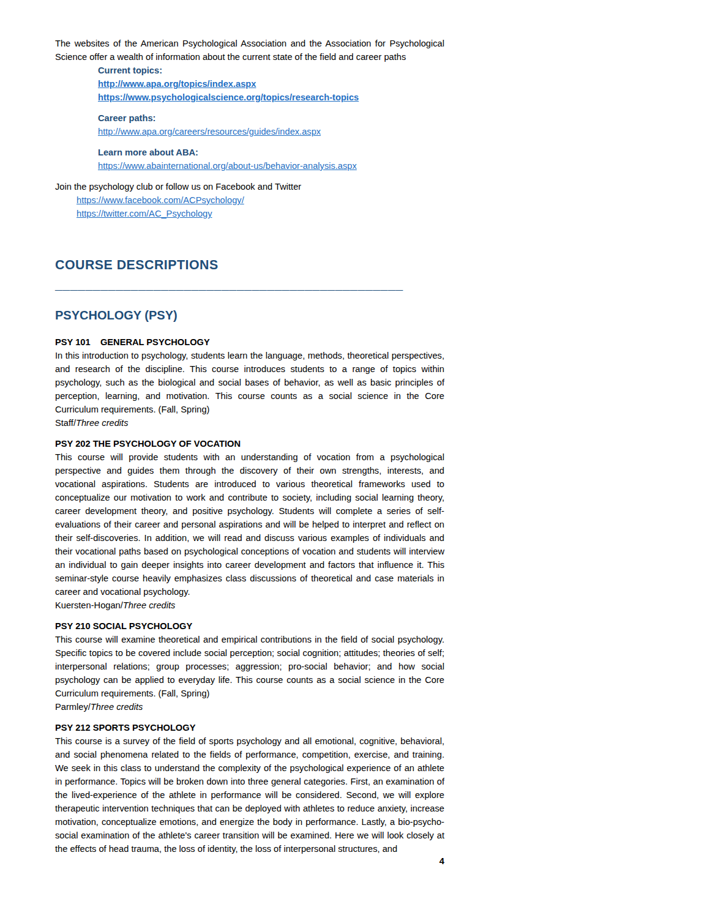The websites of the American Psychological Association and the Association for Psychological Science offer a wealth of information about the current state of the field and career paths
Current topics:
http://www.apa.org/topics/index.aspx
https://www.psychologicalscience.org/topics/research-topics
Career paths:
http://www.apa.org/careers/resources/guides/index.aspx
Learn more about ABA:
https://www.abainternational.org/about-us/behavior-analysis.aspx
Join the psychology club or follow us on Facebook and Twitter
https://www.facebook.com/ACPsychology/
https://twitter.com/AC_Psychology
COURSE DESCRIPTIONS ______________________________________________
PSYCHOLOGY (PSY)
PSY 101 GENERAL PSYCHOLOGY
In this introduction to psychology, students learn the language, methods, theoretical perspectives, and research of the discipline. This course introduces students to a range of topics within psychology, such as the biological and social bases of behavior, as well as basic principles of perception, learning, and motivation. This course counts as a social science in the Core Curriculum requirements. (Fall, Spring)
Staff/Three credits
PSY 202 THE PSYCHOLOGY OF VOCATION
This course will provide students with an understanding of vocation from a psychological perspective and guides them through the discovery of their own strengths, interests, and vocational aspirations. Students are introduced to various theoretical frameworks used to conceptualize our motivation to work and contribute to society, including social learning theory, career development theory, and positive psychology. Students will complete a series of self-evaluations of their career and personal aspirations and will be helped to interpret and reflect on their self-discoveries. In addition, we will read and discuss various examples of individuals and their vocational paths based on psychological conceptions of vocation and students will interview an individual to gain deeper insights into career development and factors that influence it. This seminar-style course heavily emphasizes class discussions of theoretical and case materials in career and vocational psychology.
Kuersten-Hogan/Three credits
PSY 210 SOCIAL PSYCHOLOGY
This course will examine theoretical and empirical contributions in the field of social psychology. Specific topics to be covered include social perception; social cognition; attitudes; theories of self; interpersonal relations; group processes; aggression; pro-social behavior; and how social psychology can be applied to everyday life. This course counts as a social science in the Core Curriculum requirements. (Fall, Spring)
Parmley/Three credits
PSY 212 SPORTS PSYCHOLOGY
This course is a survey of the field of sports psychology and all emotional, cognitive, behavioral, and social phenomena related to the fields of performance, competition, exercise, and training. We seek in this class to understand the complexity of the psychological experience of an athlete in performance. Topics will be broken down into three general categories. First, an examination of the lived-experience of the athlete in performance will be considered. Second, we will explore therapeutic intervention techniques that can be deployed with athletes to reduce anxiety, increase motivation, conceptualize emotions, and energize the body in performance. Lastly, a bio-psycho-social examination of the athlete's career transition will be examined. Here we will look closely at the effects of head trauma, the loss of identity, the loss of interpersonal structures, and
4